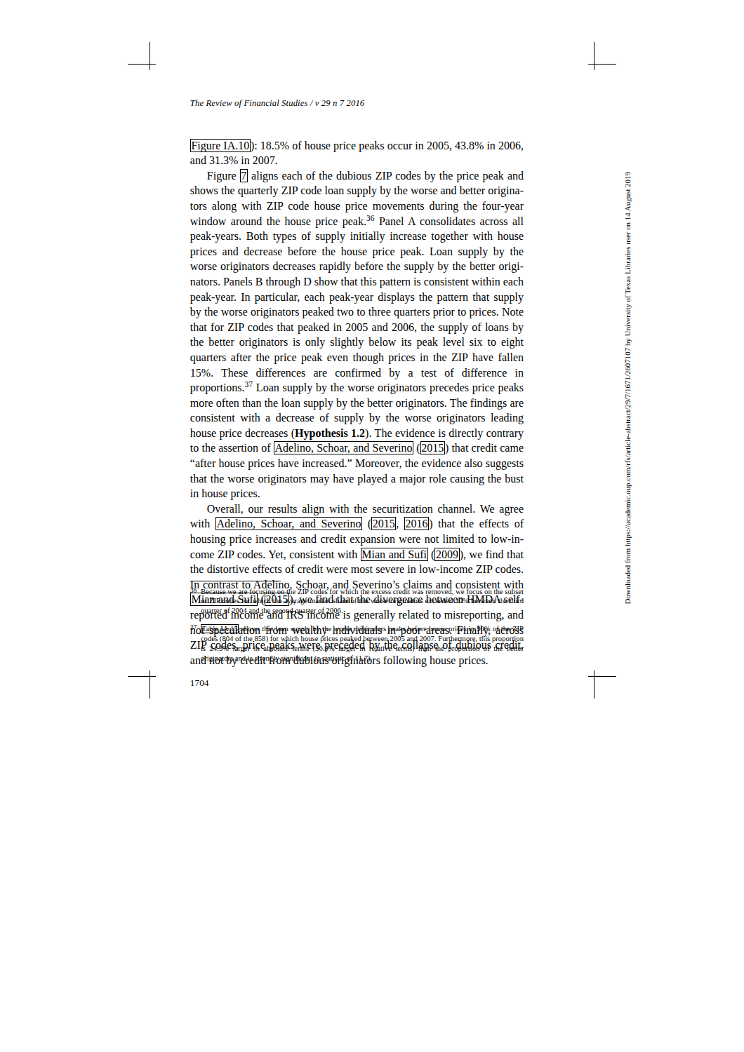Downloaded from https://academic.oup.com/rfs/article-abstract/29/7/1671/2607107 by University of Texas Libraries user on 14 August 2019
The Review of Financial Studies / v 29 n 7 2016
Figure IA.10): 18.5% of house price peaks occur in 2005, 43.8% in 2006, and 31.3% in 2007.
Figure 7 aligns each of the dubious ZIP codes by the price peak and shows the quarterly ZIP code loan supply by the worse and better originators along with ZIP code house price movements during the four-year window around the house price peak.36 Panel A consolidates across all peak-years. Both types of supply initially increase together with house prices and decrease before the house price peak. Loan supply by the worse originators decreases rapidly before the supply by the better originators. Panels B through D show that this pattern is consistent within each peak-year. In particular, each peak-year displays the pattern that supply by the worse originators peaked two to three quarters prior to prices. Note that for ZIP codes that peaked in 2005 and 2006, the supply of loans by the better originators is only slightly below its peak level six to eight quarters after the price peak even though prices in the ZIP have fallen 15%. These differences are confirmed by a test of difference in proportions.37 Loan supply by the worse originators precedes price peaks more often than the loan supply by the better originators. The findings are consistent with a decrease of supply by the worse originators leading house price decreases (Hypothesis 1.2). The evidence is directly contrary to the assertion of Adelino, Schoar, and Severino (2015) that credit came “after house prices have increased.” Moreover, the evidence also suggests that the worse originators may have played a major role causing the bust in house prices.
Overall, our results align with the securitization channel. We agree with Adelino, Schoar, and Severino (2015, 2016) that the effects of housing price increases and credit expansion were not limited to low-income ZIP codes. Yet, consistent with Mian and Sufi (2009), we find that the distortive effects of credit were most severe in low-income ZIP codes. In contrast to Adelino, Schoar, and Severino’s claims and consistent with Mian and Sufi (2015), we find that the divergence between HMDA self-reported income and IRS income is generally related to misreporting, and not speculation from wealthy individuals in poor areas. Finally, across ZIP codes, price peaks were preceded by the collapse of dubious credit, and not by credit from dubious originators following house prices.
36
Because we are focusing on the ZIP codes for which the excess credit was removed, we focus on the subset of ZIP codes for which the average market share of the worse originators exceeded 10% between the third quarter of 2004 and the second quarter of 2006.
37
Table IA.15 shows that loan supply by the worse originators peaks before house prices in 90% of the ZIP codes (804 of the 858) for which house prices peaked between 2005 and 2007. Furthermore, this proportion is 24.3% larger in absolute terms (36.8% larger in relative terms) than the proportion of the better originators and is strongly significant (z-statistic of 11.7).
1704